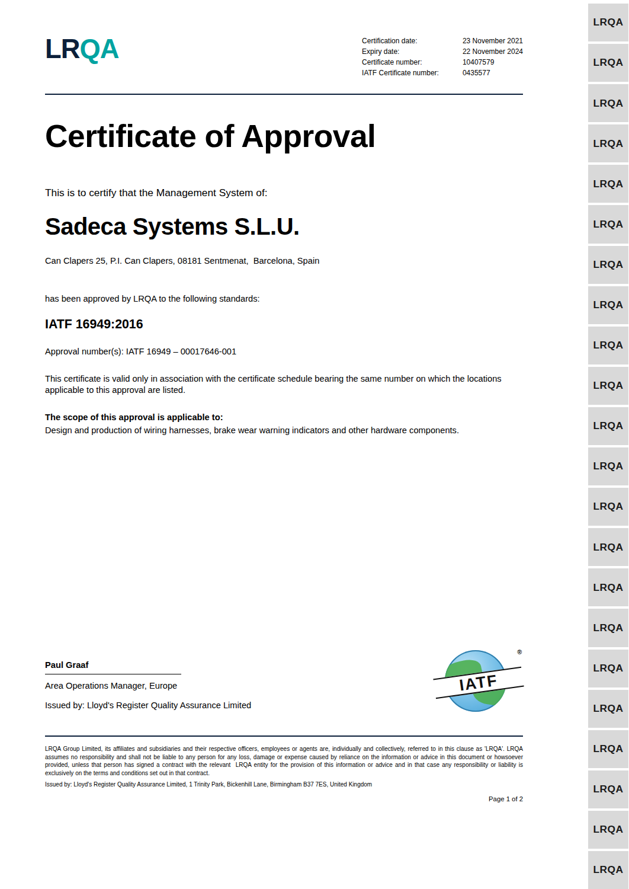LRQA
LRQA
LRQA
LRQA
LRQA
LRQA
LRQA
LRQA
LRQA
LRQA
LRQA
LRQA
LRQA
LRQA
LRQA
LRQA
LRQA
LRQA
LRQA
LRQA
LRQA
LRQA
LRQA
| Certification date: | 23 November 2021 |
| Expiry date: | 22 November 2024 |
| Certificate number: | 10407579 |
| IATF Certificate number: | 0435577 |
Certificate of Approval
This is to certify that the Management System of:
Sadeca Systems S.L.U.
Can Clapers 25, P.I. Can Clapers, 08181 Sentmenat, Barcelona, Spain
has been approved by LRQA to the following standards:
IATF 16949:2016
Approval number(s): IATF 16949 – 00017646-001
This certificate is valid only in association with the certificate schedule bearing the same number on which the locations applicable to this approval are listed.
The scope of this approval is applicable to:
Design and production of wiring harnesses, brake wear warning indicators and other hardware components.
 
Paul Graaf
Area Operations Manager, Europe
Issued by: Lloyd's Register Quality Assurance Limited
IATF
®
LRQA Group Limited, its affiliates and subsidiaries and their respective officers, employees or agents are, individually and collectively, referred to in this clause as 'LRQA'. LRQA assumes no responsibility and shall not be liable to any person for any loss, damage or expense caused by reliance on the information or advice in this document or howsoever provided, unless that person has signed a contract with the relevant LRQA entity for the provision of this information or advice and in that case any responsibility or liability is exclusively on the terms and conditions set out in that contract.
Issued by: Lloyd's Register Quality Assurance Limited, 1 Trinity Park, Bickenhill Lane, Birmingham B37 7ES, United Kingdom
Page 1 of 2